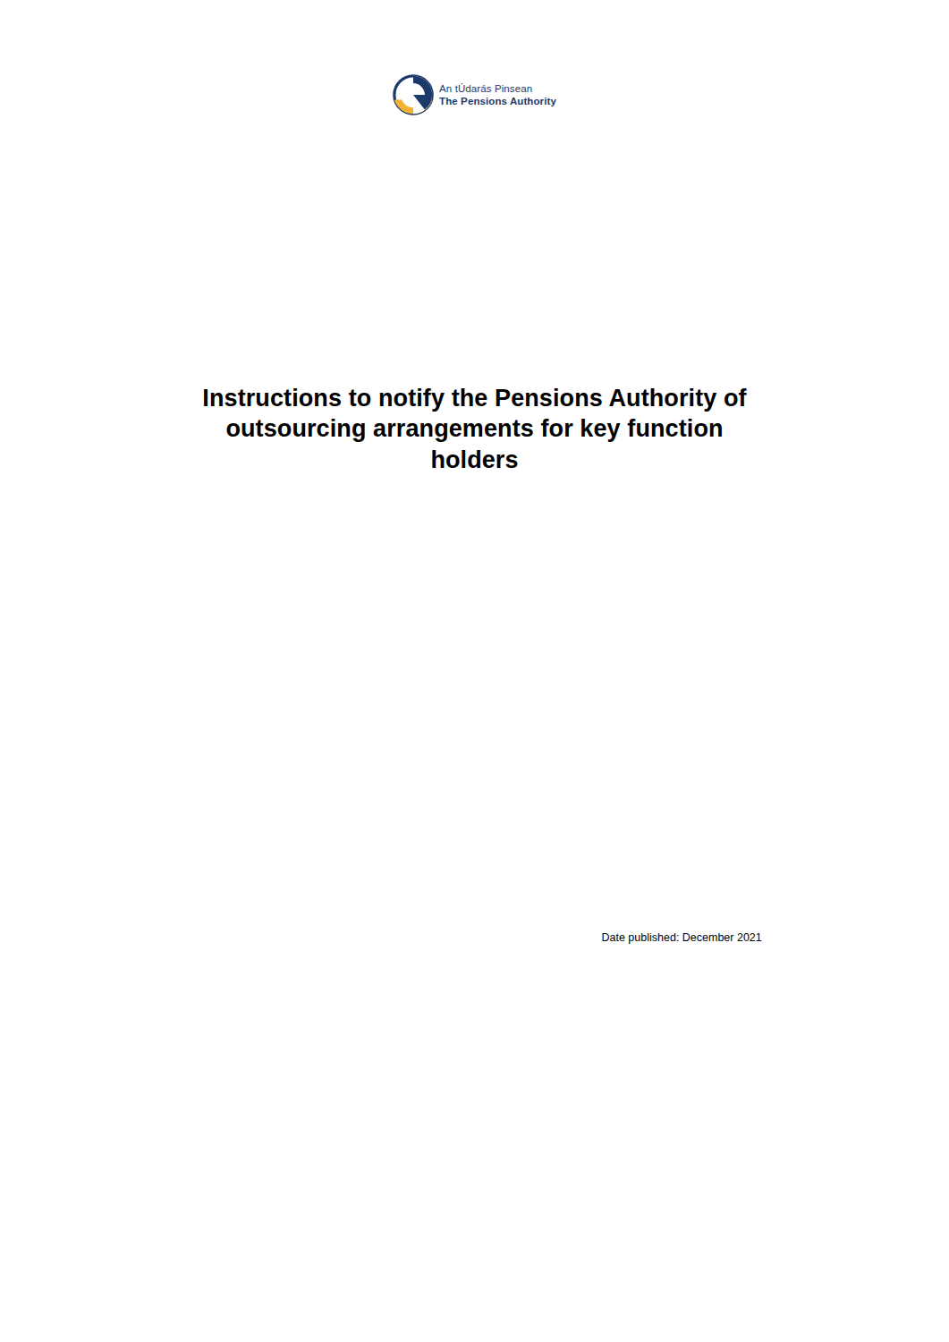An tÚdarás Pinsean The Pensions Authority
Instructions to notify the Pensions Authority of outsourcing arrangements for key function holders
Date published: December 2021